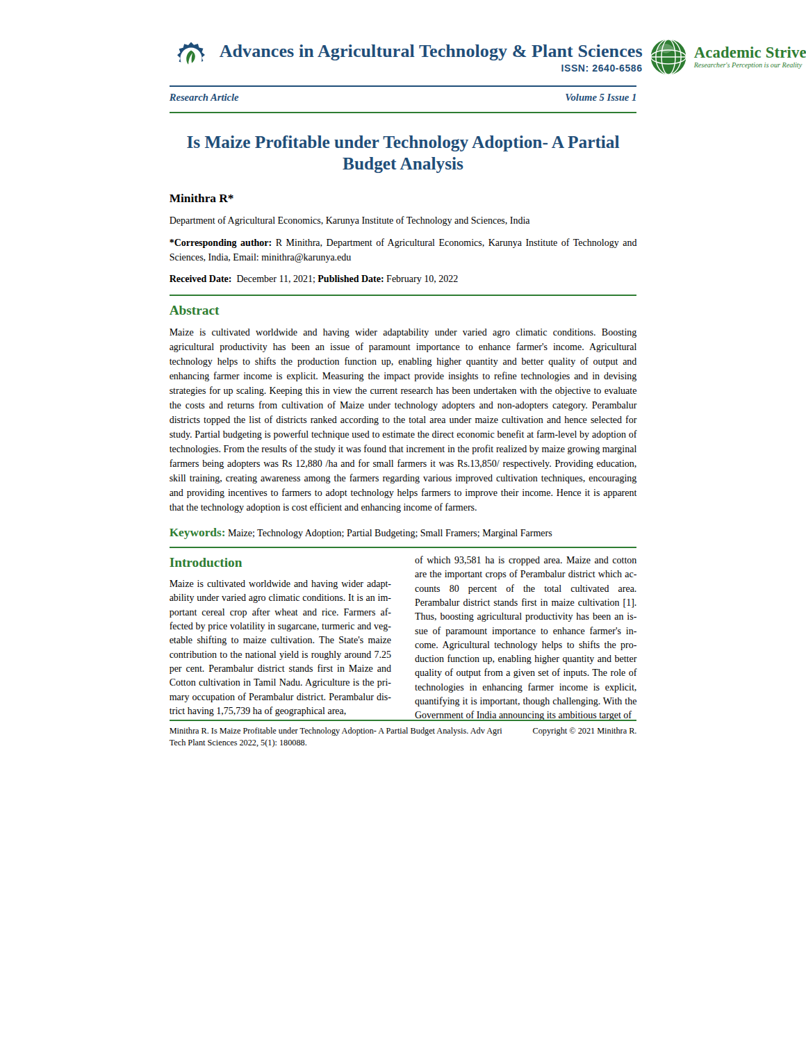Advances in Agricultural Technology & Plant Sciences
ISSN: 2640-6586
Academic Strive
Researcher's Perception is our Reality
Research Article
Volume 5 Issue 1
Is Maize Profitable under Technology Adoption- A Partial Budget Analysis
Minithra R*
Department of Agricultural Economics, Karunya Institute of Technology and Sciences, India
*Corresponding author: R Minithra, Department of Agricultural Economics, Karunya Institute of Technology and Sciences, India, Email: minithra@karunya.edu
Received Date: December 11, 2021; Published Date: February 10, 2022
Abstract
Maize is cultivated worldwide and having wider adaptability under varied agro climatic conditions. Boosting agricultural productivity has been an issue of paramount importance to enhance farmer's income. Agricultural technology helps to shifts the production function up, enabling higher quantity and better quality of output and enhancing farmer income is explicit. Measuring the impact provide insights to refine technologies and in devising strategies for up scaling. Keeping this in view the current research has been undertaken with the objective to evaluate the costs and returns from cultivation of Maize under technology adopters and non-adopters category. Perambalur districts topped the list of districts ranked according to the total area under maize cultivation and hence selected for study. Partial budgeting is powerful technique used to estimate the direct economic benefit at farm-level by adoption of technologies. From the results of the study it was found that increment in the profit realized by maize growing marginal farmers being adopters was Rs 12,880 /ha and for small farmers it was Rs.13,850/ respectively. Providing education, skill training, creating awareness among the farmers regarding various improved cultivation techniques, encouraging and providing incentives to farmers to adopt technology helps farmers to improve their income. Hence it is apparent that the technology adoption is cost efficient and enhancing income of farmers.
Keywords: Maize; Technology Adoption; Partial Budgeting; Small Framers; Marginal Farmers
Introduction
Maize is cultivated worldwide and having wider adaptability under varied agro climatic conditions. It is an important cereal crop after wheat and rice. Farmers affected by price volatility in sugarcane, turmeric and vegetable shifting to maize cultivation. The State's maize contribution to the national yield is roughly around 7.25 per cent. Perambalur district stands first in Maize and Cotton cultivation in Tamil Nadu. Agriculture is the primary occupation of Perambalur district. Perambalur district having 1,75,739 ha of geographical area,
of which 93,581 ha is cropped area. Maize and cotton are the important crops of Perambalur district which accounts 80 percent of the total cultivated area. Perambalur district stands first in maize cultivation [1]. Thus, boosting agricultural productivity has been an issue of paramount importance to enhance farmer's income. Agricultural technology helps to shifts the production function up, enabling higher quantity and better quality of output from a given set of inputs. The role of technologies in enhancing farmer income is explicit, quantifying it is important, though challenging. With the Government of India announcing its ambitious target of
Minithra R. Is Maize Profitable under Technology Adoption- A Partial Budget Analysis. Adv Agri Tech Plant Sciences 2022, 5(1): 180088.
Copyright © 2021 Minithra R.